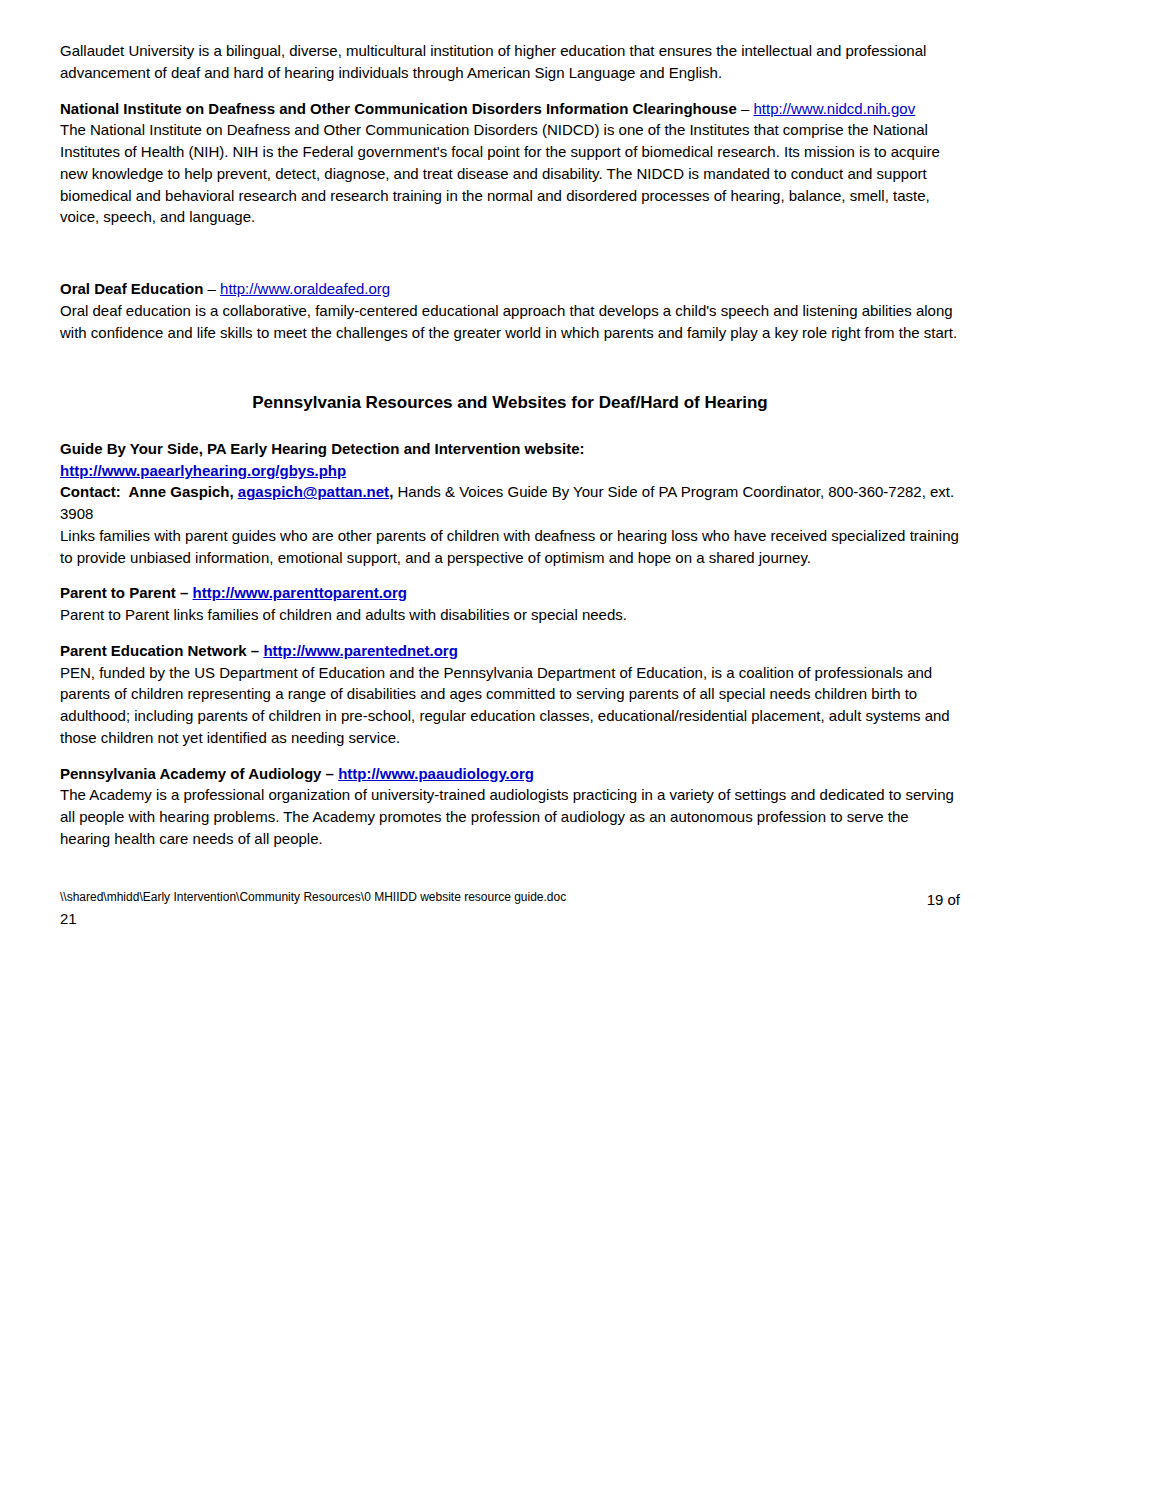Gallaudet University is a bilingual, diverse, multicultural institution of higher education that ensures the intellectual and professional advancement of deaf and hard of hearing individuals through American Sign Language and English.
National Institute on Deafness and Other Communication Disorders Information Clearinghouse – http://www.nidcd.nih.gov
The National Institute on Deafness and Other Communication Disorders (NIDCD) is one of the Institutes that comprise the National Institutes of Health (NIH). NIH is the Federal government's focal point for the support of biomedical research. Its mission is to acquire new knowledge to help prevent, detect, diagnose, and treat disease and disability. The NIDCD is mandated to conduct and support biomedical and behavioral research and research training in the normal and disordered processes of hearing, balance, smell, taste, voice, speech, and language.
Oral Deaf Education – http://www.oraldeafed.org
Oral deaf education is a collaborative, family-centered educational approach that develops a child's speech and listening abilities along with confidence and life skills to meet the challenges of the greater world in which parents and family play a key role right from the start.
Pennsylvania Resources and Websites for Deaf/Hard of Hearing
Guide By Your Side, PA Early Hearing Detection and Intervention website:
http://www.paearlyhearing.org/gbys.php
Contact: Anne Gaspich, agaspich@pattan.net, Hands & Voices Guide By Your Side of PA Program Coordinator, 800-360-7282, ext. 3908
Links families with parent guides who are other parents of children with deafness or hearing loss who have received specialized training to provide unbiased information, emotional support, and a perspective of optimism and hope on a shared journey.
Parent to Parent – http://www.parenttoparent.org
Parent to Parent links families of children and adults with disabilities or special needs.
Parent Education Network – http://www.parentednet.org
PEN, funded by the US Department of Education and the Pennsylvania Department of Education, is a coalition of professionals and parents of children representing a range of disabilities and ages committed to serving parents of all special needs children birth to adulthood; including parents of children in pre-school, regular education classes, educational/residential placement, adult systems and those children not yet identified as needing service.
Pennsylvania Academy of Audiology – http://www.paaudiology.org
The Academy is a professional organization of university-trained audiologists practicing in a variety of settings and dedicated to serving all people with hearing problems. The Academy promotes the profession of audiology as an autonomous profession to serve the hearing health care needs of all people.
19 of \\shared\mhidd\Early Intervention\Community Resources\0 MHIIDD website resource guide.doc
21